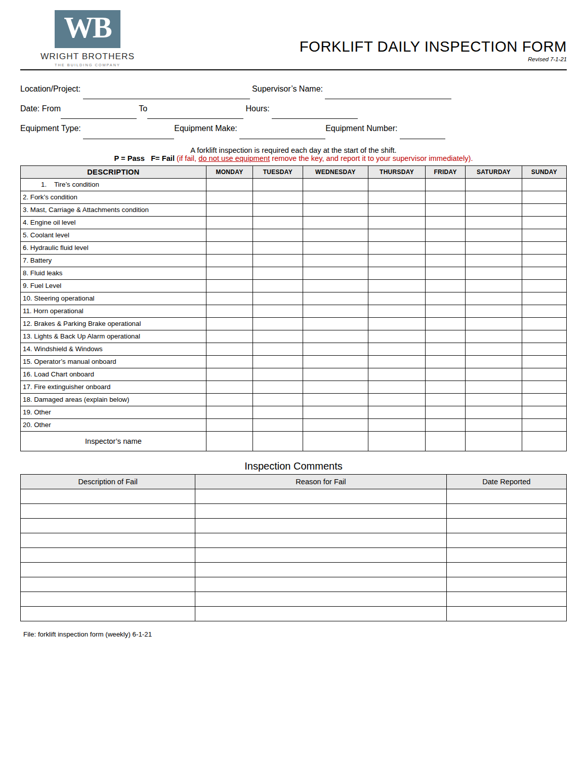WB
WRIGHT BROTHERS
THE BUILDING COMPANY
FORKLIFT DAILY INSPECTION FORM
Revised 7-1-21
Location/Project: Supervisor’s Name:
Date: From To Hours:
Equipment Type: Equipment Make: Equipment Number:
A forklift inspection is required each day at the start of the shift.
P = Pass F= Fail (if fail, do not use equipment remove the key, and report it to your supervisor immediately).
| DESCRIPTION | MONDAY | TUESDAY | WEDNESDAY | THURSDAY | FRIDAY | SATURDAY | SUNDAY |
| --- | --- | --- | --- | --- | --- | --- | --- |
| 1. Tire’s condition | | | | | | | |
| 2. Fork’s condition | | | | | | | |
| 3. Mast, Carriage & Attachments condition | | | | | | | |
| 4. Engine oil level | | | | | | | |
| 5. Coolant level | | | | | | | |
| 6. Hydraulic fluid level | | | | | | | |
| 7. Battery | | | | | | | |
| 8. Fluid leaks | | | | | | | |
| 9. Fuel Level | | | | | | | |
| 10. Steering operational | | | | | | | |
| 11. Horn operational | | | | | | | |
| 12. Brakes & Parking Brake operational | | | | | | | |
| 13. Lights & Back Up Alarm operational | | | | | | | |
| 14. Windshield & Windows | | | | | | | |
| 15. Operator’s manual onboard | | | | | | | |
| 16. Load Chart onboard | | | | | | | |
| 17. Fire extinguisher onboard | | | | | | | |
| 18. Damaged areas (explain below) | | | | | | | |
| 19. Other | | | | | | | |
| 20. Other | | | | | | | |
| Inspector’s name | | | | | | | |
Inspection Comments
| Description of Fail | Reason for Fail | Date Reported |
| --- | --- | --- |
File: forklift inspection form (weekly) 6-1-21